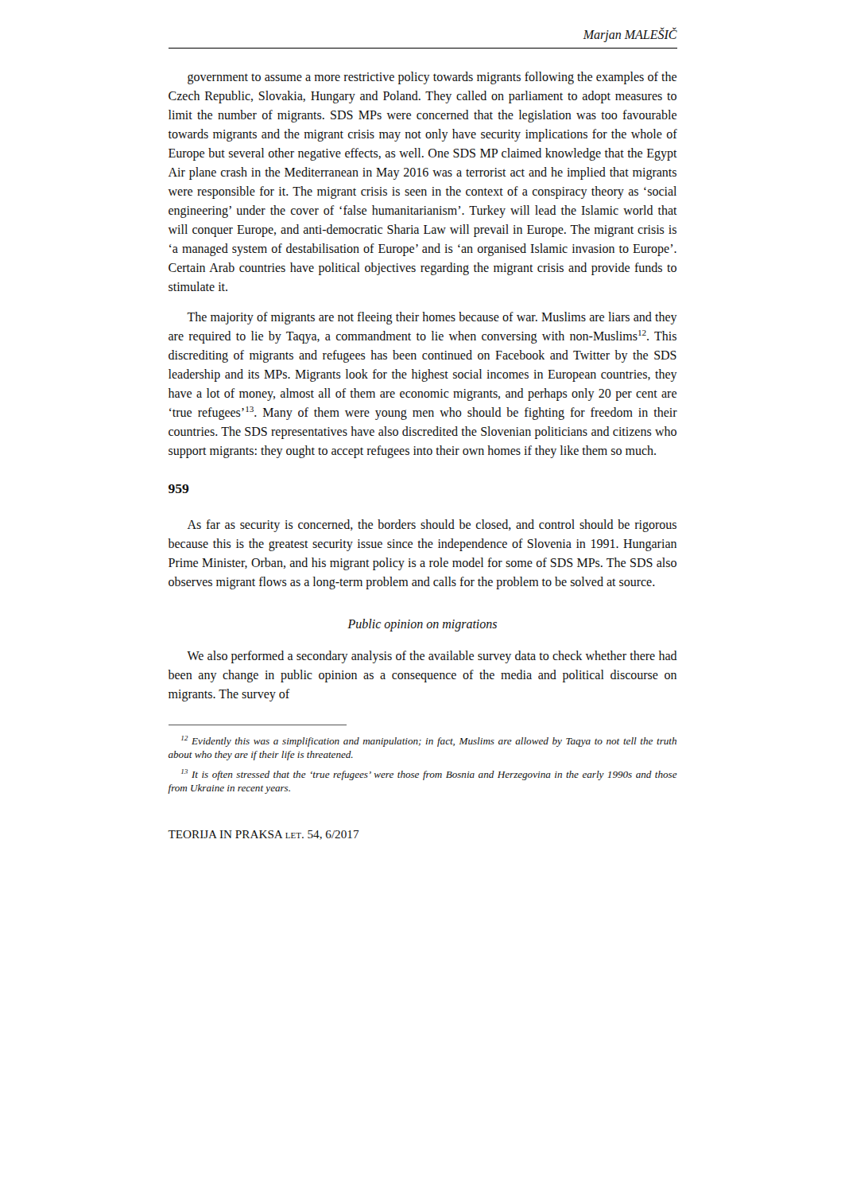Marjan MALEŠIČ
government to assume a more restrictive policy towards migrants following the examples of the Czech Republic, Slovakia, Hungary and Poland. They called on parliament to adopt measures to limit the number of migrants. SDS MPs were concerned that the legislation was too favourable towards migrants and the migrant crisis may not only have security implications for the whole of Europe but several other negative effects, as well. One SDS MP claimed knowledge that the Egypt Air plane crash in the Mediterranean in May 2016 was a terrorist act and he implied that migrants were responsible for it. The migrant crisis is seen in the context of a conspiracy theory as ‘social engineering’ under the cover of ‘false humanitarianism’. Turkey will lead the Islamic world that will conquer Europe, and anti-democratic Sharia Law will prevail in Europe. The migrant crisis is ‘a managed system of destabilisation of Europe’ and is ‘an organised Islamic invasion to Europe’. Certain Arab countries have political objectives regarding the migrant crisis and provide funds to stimulate it.
The majority of migrants are not fleeing their homes because of war. Muslims are liars and they are required to lie by Taqya, a commandment to lie when conversing with non-Muslims12. This discrediting of migrants and refugees has been continued on Facebook and Twitter by the SDS leadership and its MPs. Migrants look for the highest social incomes in European countries, they have a lot of money, almost all of them are economic migrants, and perhaps only 20 per cent are ‘true refugees’13. Many of them were young men who should be fighting for freedom in their countries. The SDS representatives have also discredited the Slovenian politicians and citizens who support migrants: they ought to accept refugees into their own homes if they like them so much.
959
As far as security is concerned, the borders should be closed, and control should be rigorous because this is the greatest security issue since the independence of Slovenia in 1991. Hungarian Prime Minister, Orban, and his migrant policy is a role model for some of SDS MPs. The SDS also observes migrant flows as a long-term problem and calls for the problem to be solved at source.
Public opinion on migrations
We also performed a secondary analysis of the available survey data to check whether there had been any change in public opinion as a consequence of the media and political discourse on migrants. The survey of
12 Evidently this was a simplification and manipulation; in fact, Muslims are allowed by Taqya to not tell the truth about who they are if their life is threatened.
13 It is often stressed that the ‘true refugees’ were those from Bosnia and Herzegovina in the early 1990s and those from Ukraine in recent years.
TEORIJA IN PRAKSA let. 54, 6/2017